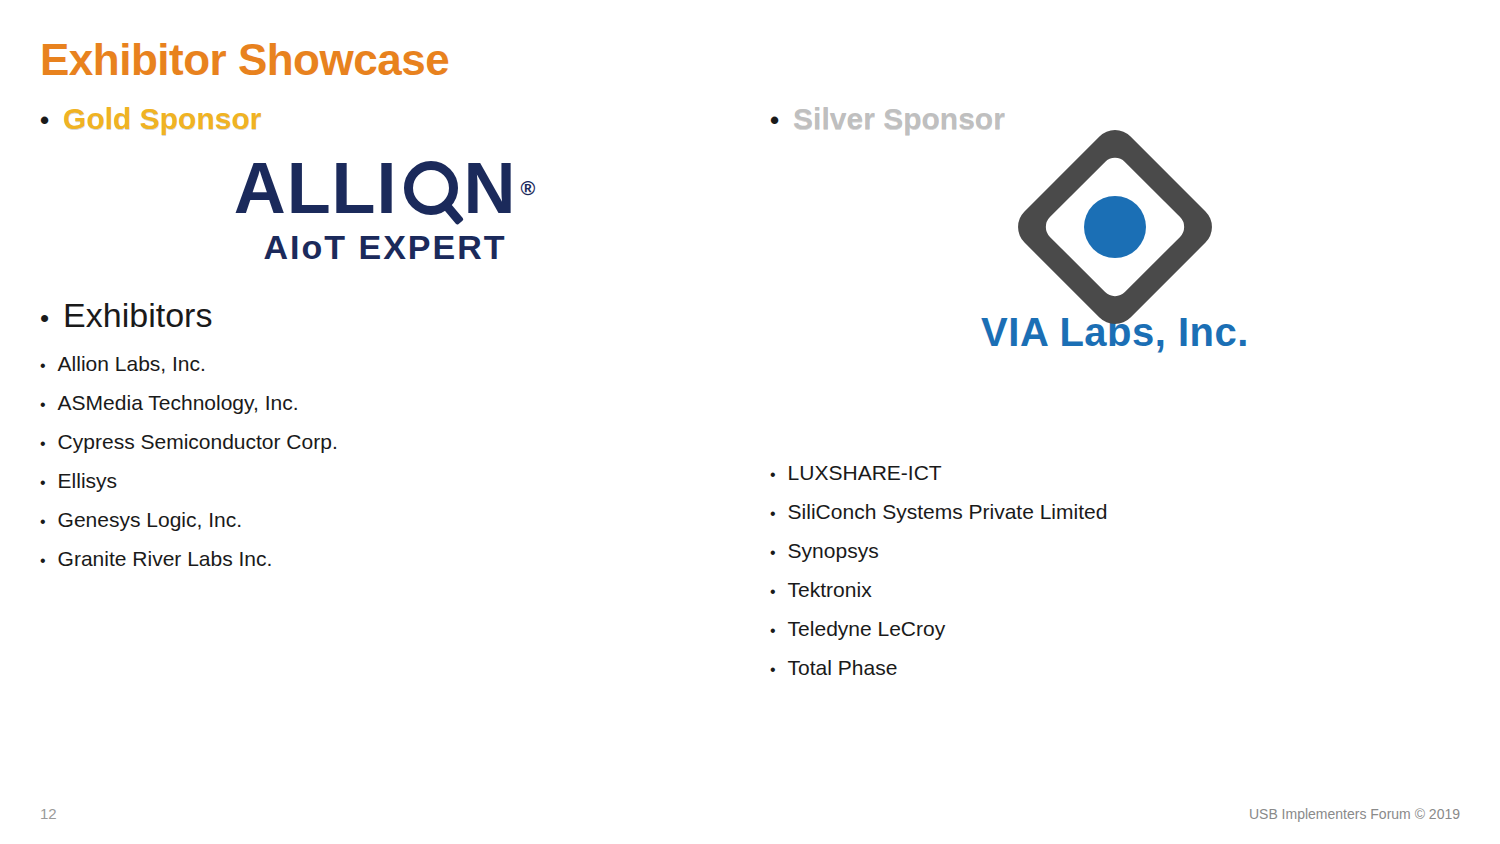Exhibitor Showcase
• Gold Sponsor
ALLI N®
AIoT EXPERT
• Exhibitors
•Allion Labs, Inc.
•ASMedia Technology, Inc.
•Cypress Semiconductor Corp.
•Ellisys
•Genesys Logic, Inc.
•Granite River Labs Inc.
• Silver Sponsor
VIA Labs, Inc.
•LUXSHARE-ICT
•SiliConch Systems Private Limited
•Synopsys
•Tektronix
•Teledyne LeCroy
•Total Phase
12 USB Implementers Forum © 2019